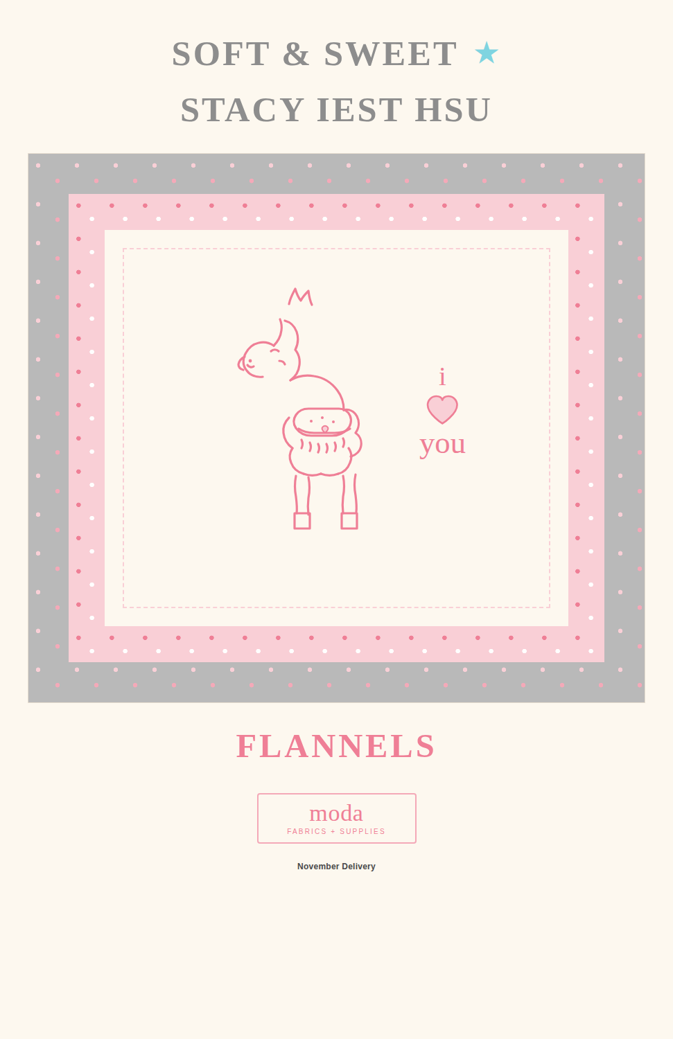Soft & Sweet ★ Stacy Iest Hsu
i you
Flannels
moda
Fabrics + Supplies
November Delivery